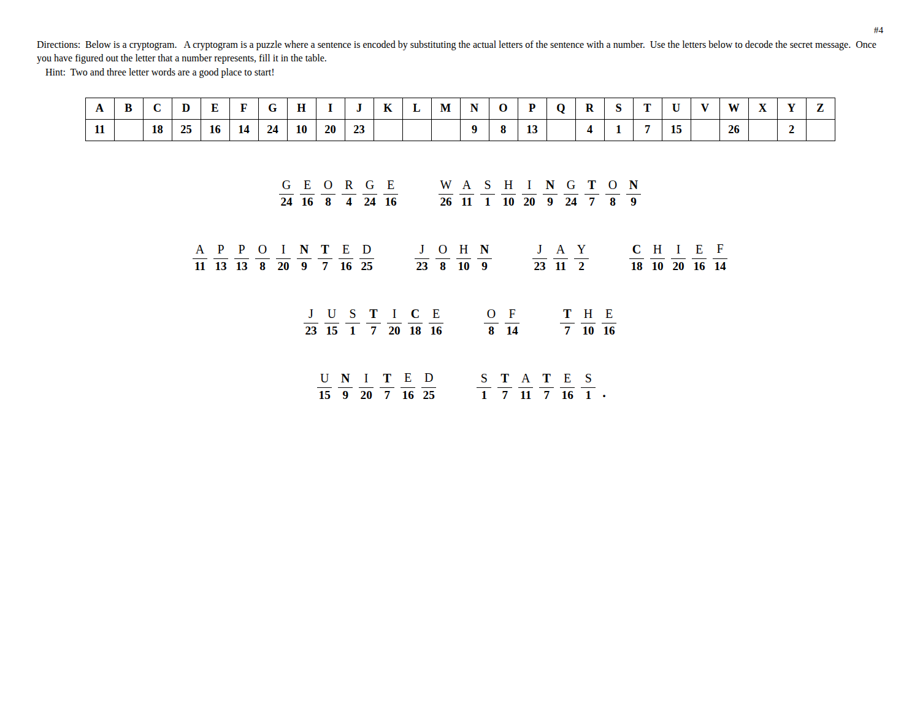#4
Directions: Below is a cryptogram. A cryptogram is a puzzle where a sentence is encoded by substituting the actual letters of the sentence with a number. Use the letters below to decode the secret message. Once you have figured out the letter that a number represents, fill it in the table. Hint: Two and three letter words are a good place to start!
| A | B | C | D | E | F | G | H | I | J | K | L | M | N | O | P | Q | R | S | T | U | V | W | X | Y | Z |
| 11 | | 18 | 25 | 16 | 14 | 24 | 10 | 20 | 23 | | | | 9 | 8 | 13 | | 4 | 1 | 7 | 15 | | 26 | | 2 | |
G 24
E 16
O 8
R 4
G 24
E 16
W 26
A 11
S 1
H 10
I 20
N 9
G 24
T 7
O 8
N 9
A 11
P 13
P 13
O 8
I 20
N 9
T 7
E 16
D 25
J 23
O 8
H 10
N 9
J 23
A 11
Y 2
C 18
H 10
I 20
E 16
F 14
J 23
U 15
S 1
T 7
I 20
C 18
E 16
O 8
F 14
T 7
H 10
E 16
U 15
N 9
I 20
T 7
E 16
D 25
S 1
T 7
A 11
T 7
E 16
S 1
.